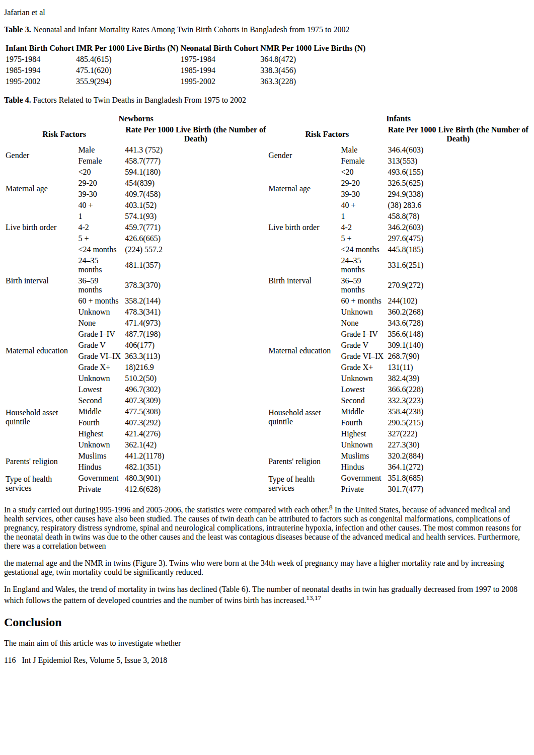Jafarian et al
Table 3. Neonatal and Infant Mortality Rates Among Twin Birth Cohorts in Bangladesh from 1975 to 2002
| Infant Birth Cohort | IMR Per 1000 Live Births (N) | Neonatal Birth Cohort | NMR Per 1000 Live Births (N) |
| --- | --- | --- | --- |
| 1975-1984 | 485.4(615) | 1975-1984 | 364.8(472) |
| 1985-1994 | 475.1(620) | 1985-1994 | 338.3(456) |
| 1995-2002 | 355.9(294) | 1995-2002 | 363.3(228) |
Table 4. Factors Related to Twin Deaths in Bangladesh From 1975 to 2002
| Newborns | Infants |
| --- | --- |
| Risk Factors | Rate Per 1000 Live Birth (the Number of Death) | Risk Factors | Rate Per 1000 Live Birth (the Number of Death) |
| Gender | Male | 441.3 (752) | Gender | Male | 346.4(603) |
| Female | 458.7(777) | Female | 313(553) |
| Maternal age | <20 | 594.1(180) | Maternal age | <20 | 493.6(155) |
| 29-20 | 454(839) | 29-20 | 326.5(625) |
| 39-30 | 409.7(458) | 39-30 | 294.9(338) |
| 40 + | 403.1(52) | 40 + | (38) 283.6 |
| Live birth order | 1 | 574.1(93) | Live birth order | 1 | 458.8(78) |
| 4-2 | 459.7(771) | 4-2 | 346.2(603) |
| 5 + | 426.6(665) | 5 + | 297.6(475) |
| Birth interval | <24 months | (224) 557.2 | Birth interval | <24 months | 445.8(185) |
| 24–35 months | 481.1(357) | 24–35 months | 331.6(251) |
| 36–59 months | 378.3(370) | 36–59 months | 270.9(272) |
| 60 + months | 358.2(144) | 60 + months | 244(102) |
| Unknown | 478.3(341) | Unknown | 360.2(268) |
| Maternal education | None | 471.4(973) | Maternal education | None | 343.6(728) |
| Grade I–IV | 487.7(198) | Grade I–IV | 356.6(148) |
| Grade V | 406(177) | Grade V | 309.1(140) |
| Grade VI–IX | 363.3(113) | Grade VI–IX | 268.7(90) |
| Grade X+ | 18)216.9 | Grade X+ | 131(11) |
| Unknown | 510.2(50) | Unknown | 382.4(39) |
| Household asset quintile | Lowest | 496.7(302) | Household asset quintile | Lowest | 366.6(228) |
| Second | 407.3(309) | Second | 332.3(223) |
| Middle | 477.5(308) | Middle | 358.4(238) |
| Fourth | 407.3(292) | Fourth | 290.5(215) |
| Highest | 421.4(276) | Highest | 327(222) |
| Unknown | 362.1(42) | Unknown | 227.3(30) |
| Parents' religion | Muslims | 441.2(1178) | Parents' religion | Muslims | 320.2(884) |
| Hindus | 482.1(351) | Hindus | 364.1(272) |
| Type of health services | Government | 480.3(901) | Type of health services | Government | 351.8(685) |
| Private | 412.6(628) | Private | 301.7(477) |
In a study carried out during1995-1996 and 2005-2006, the statistics were compared with each other.8 In the United States, because of advanced medical and health services, other causes have also been studied. The causes of twin death can be attributed to factors such as congenital malformations, complications of pregnancy, respiratory distress syndrome, spinal and neurological complications, intrauterine hypoxia, infection and other causes. The most common reasons for the neonatal death in twins was due to the other causes and the least was contagious diseases because of the advanced medical and health services. Furthermore, there was a correlation between
the maternal age and the NMR in twins (Figure 3). Twins who were born at the 34th week of pregnancy may have a higher mortality rate and by increasing gestational age, twin mortality could be significantly reduced.
In England and Wales, the trend of mortality in twins has declined (Table 6). The number of neonatal deaths in twin has gradually decreased from 1997 to 2008 which follows the pattern of developed countries and the number of twins birth has increased.13,17
Conclusion
The main aim of this article was to investigate whether
116 Int J Epidemiol Res, Volume 5, Issue 3, 2018